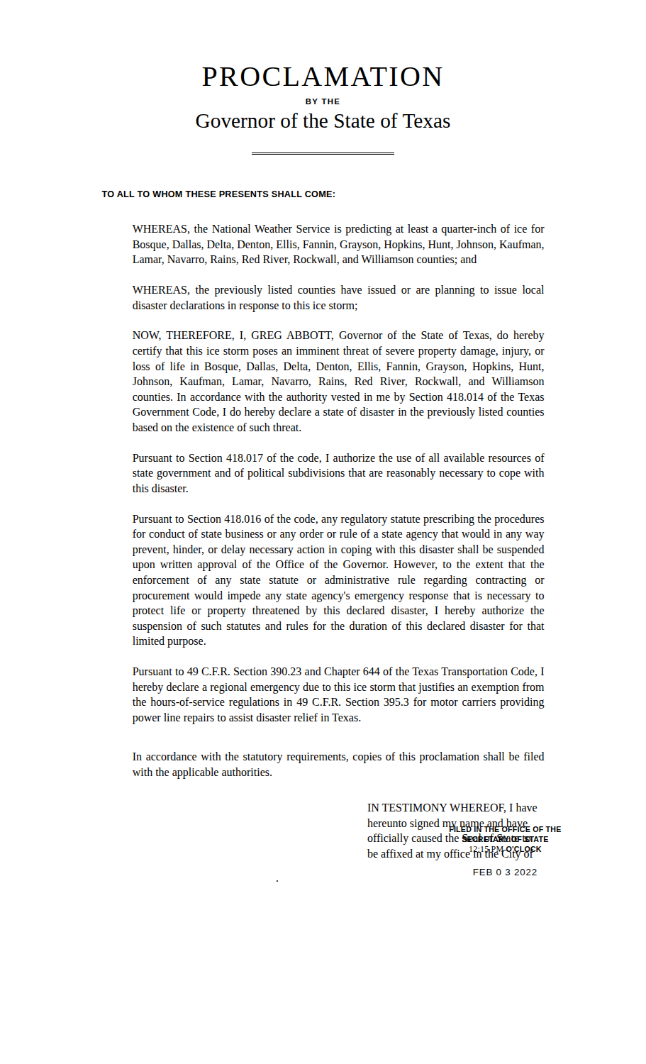PROCLAMATION
BY THE
Governor of the State of Texas
TO ALL TO WHOM THESE PRESENTS SHALL COME:
WHEREAS, the National Weather Service is predicting at least a quarter-inch of ice for Bosque, Dallas, Delta, Denton, Ellis, Fannin, Grayson, Hopkins, Hunt, Johnson, Kaufman, Lamar, Navarro, Rains, Red River, Rockwall, and Williamson counties; and
WHEREAS, the previously listed counties have issued or are planning to issue local disaster declarations in response to this ice storm;
NOW, THEREFORE, I, GREG ABBOTT, Governor of the State of Texas, do hereby certify that this ice storm poses an imminent threat of severe property damage, injury, or loss of life in Bosque, Dallas, Delta, Denton, Ellis, Fannin, Grayson, Hopkins, Hunt, Johnson, Kaufman, Lamar, Navarro, Rains, Red River, Rockwall, and Williamson counties. In accordance with the authority vested in me by Section 418.014 of the Texas Government Code, I do hereby declare a state of disaster in the previously listed counties based on the existence of such threat.
Pursuant to Section 418.017 of the code, I authorize the use of all available resources of state government and of political subdivisions that are reasonably necessary to cope with this disaster.
Pursuant to Section 418.016 of the code, any regulatory statute prescribing the procedures for conduct of state business or any order or rule of a state agency that would in any way prevent, hinder, or delay necessary action in coping with this disaster shall be suspended upon written approval of the Office of the Governor. However, to the extent that the enforcement of any state statute or administrative rule regarding contracting or procurement would impede any state agency's emergency response that is necessary to protect life or property threatened by this declared disaster, I hereby authorize the suspension of such statutes and rules for the duration of this declared disaster for that limited purpose.
Pursuant to 49 C.F.R. Section 390.23 and Chapter 644 of the Texas Transportation Code, I hereby declare a regional emergency due to this ice storm that justifies an exemption from the hours-of-service regulations in 49 C.F.R. Section 395.3 for motor carriers providing power line repairs to assist disaster relief in Texas.
In accordance with the statutory requirements, copies of this proclamation shall be filed with the applicable authorities.
IN TESTIMONY WHEREOF, I have hereunto signed my name and have officially caused the Seal of State to be affixed at my office in the City of
·
FILED IN THE OFFICE OF THE
SECRETARY OF STATE
12:15 PM O'CLOCK
FEB 0 3 2022